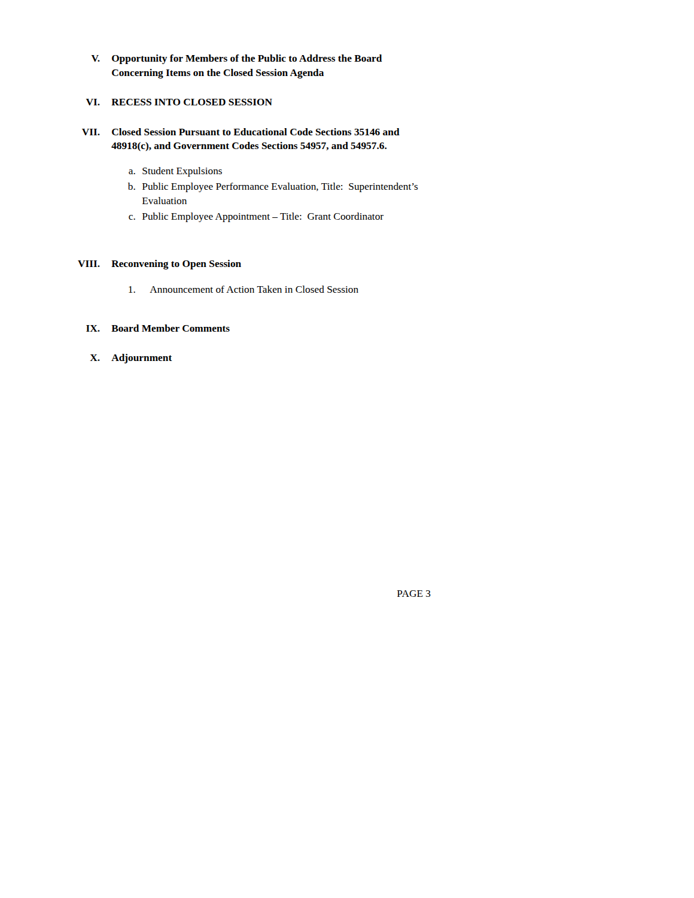V.
Opportunity for Members of the Public to Address the Board Concerning Items on the Closed Session Agenda
VI.
Recess Into Closed Session
VII.
Closed Session Pursuant to Educational Code Sections 35146 and 48918(c), and Government Codes Sections 54957, and 54957.6.
Student Expulsions
Public Employee Performance Evaluation, Title: Superintendent’s Evaluation
Public Employee Appointment – Title: Grant Coordinator
VIII.
Reconvening to Open Session
Announcement of Action Taken in Closed Session
IX.
Board Member Comments
X.
Adjournment
PAGE 3